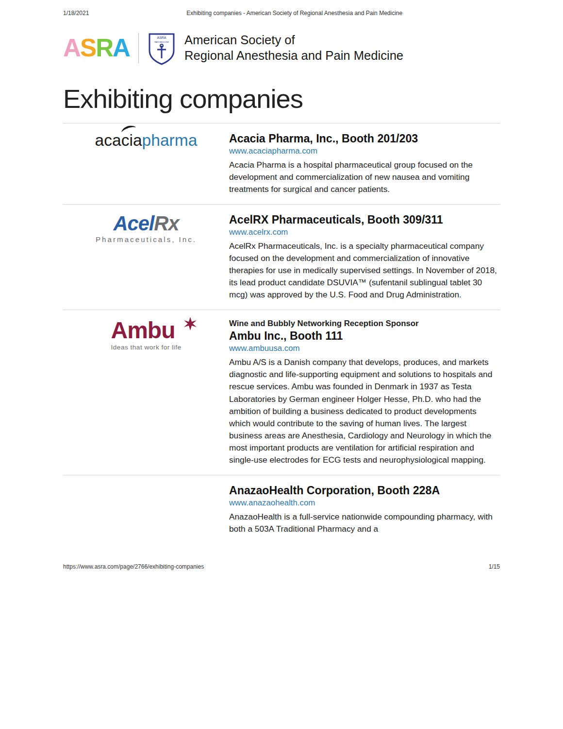1/18/2021 Exhibiting companies - American Society of Regional Anesthesia and Pain Medicine
ASRA
ASRA PAIN MEDICINE
American Society of
Regional Anesthesia and Pain Medicine
Exhibiting companies
| acacia pharma | Acacia Pharma, Inc., Booth 201/203 www.acaciapharma.com Acacia Pharma is a hospital pharmaceutical group focused on the development and commercialization of new nausea and vomiting treatments for surgical and cancer patients. |
| Acel Rx Pharmaceuticals, Inc. | AcelRX Pharmaceuticals, Booth 309/311 www.acelrx.com AcelRx Pharmaceuticals, Inc. is a specialty pharmaceutical company focused on the development and commercialization of innovative therapies for use in medically supervised settings. In November of 2018, its lead product candidate DSUVIA™ (sufentanil sublingual tablet 30 mcg) was approved by the U.S. Food and Drug Administration. |
| Ambu Ideas that work for life | Wine and Bubbly Networking Reception Sponsor Ambu Inc., Booth 111 www.ambuusa.com Ambu A/S is a Danish company that develops, produces, and markets diagnostic and life-supporting equipment and solutions to hospitals and rescue services. Ambu was founded in Denmark in 1937 as Testa Laboratories by German engineer Holger Hesse, Ph.D. who had the ambition of building a business dedicated to product developments which would contribute to the saving of human lives. The largest business areas are Anesthesia, Cardiology and Neurology in which the most important products are ventilation for artificial respiration and single-use electrodes for ECG tests and neurophysiological mapping. |
| | AnazaoHealth Corporation, Booth 228A www.anazaohealth.com AnazaoHealth is a full-service nationwide compounding pharmacy, with both a 503A Traditional Pharmacy and a |
https://www.asra.com/page/2766/exhibiting-companies 1/15